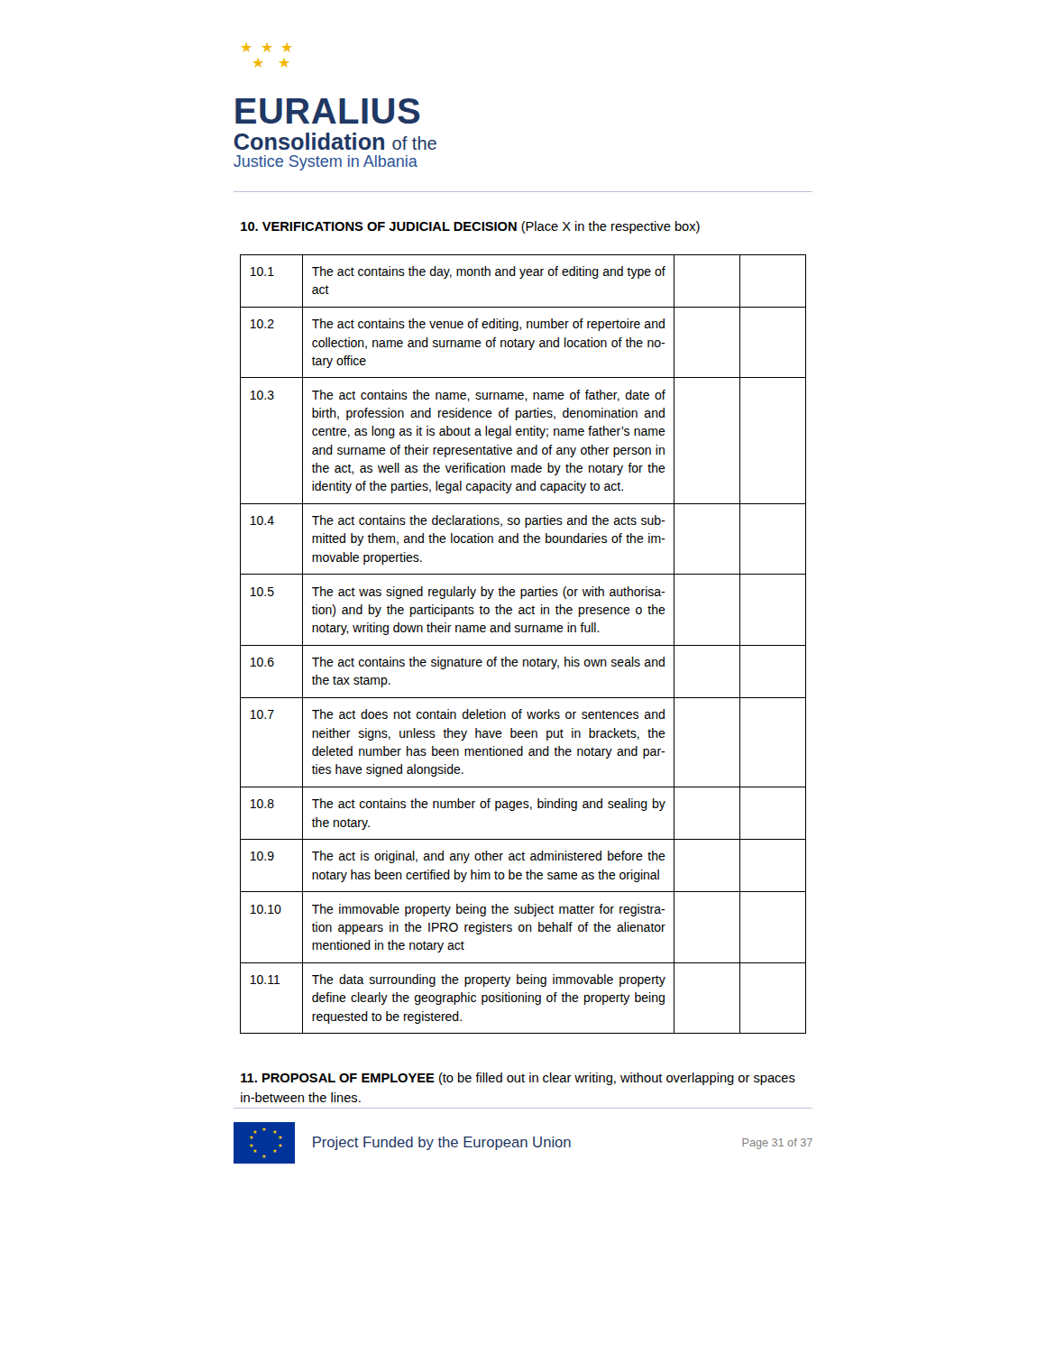★ ★ ★
★ ★
EURALIUS
Consolidation of the
Justice System in Albania
10. VERIFICATIONS OF JUDICIAL DECISION (Place X in the respective box)
| 10.1 | The act contains the day, month and year of editing and type of act | | |
| 10.2 | The act contains the venue of editing, number of repertoire and collection, name and surname of notary and location of the notary office | | |
| 10.3 | The act contains the name, surname, name of father, date of birth, profession and residence of parties, denomination and centre, as long as it is about a legal entity; name father’s name and surname of their representative and of any other person in the act, as well as the verification made by the notary for the identity of the parties, legal capacity and capacity to act. | | |
| 10.4 | The act contains the declarations, so parties and the acts submitted by them, and the location and the boundaries of the immovable properties. | | |
| 10.5 | The act was signed regularly by the parties (or with authorisation) and by the participants to the act in the presence o the notary, writing down their name and surname in full. | | |
| 10.6 | The act contains the signature of the notary, his own seals and the tax stamp. | | |
| 10.7 | The act does not contain deletion of works or sentences and neither signs, unless they have been put in brackets, the deleted number has been mentioned and the notary and parties have signed alongside. | | |
| 10.8 | The act contains the number of pages, binding and sealing by the notary. | | |
| 10.9 | The act is original, and any other act administered before the notary has been certified by him to be the same as the original | | |
| 10.10 | The immovable property being the subject matter for registration appears in the IPRO registers on behalf of the alienator mentioned in the notary act | | |
| 10.11 | The data surrounding the property being immovable property define clearly the geographic positioning of the property being requested to be registered. | | |
11. PROPOSAL OF EMPLOYEE (to be filled out in clear writing, without overlapping or spaces in-between the lines.
★ ★ ★ ★ ★ ★ ★ ★ ★ ★
Project Funded by the European Union
Page 31 of 37